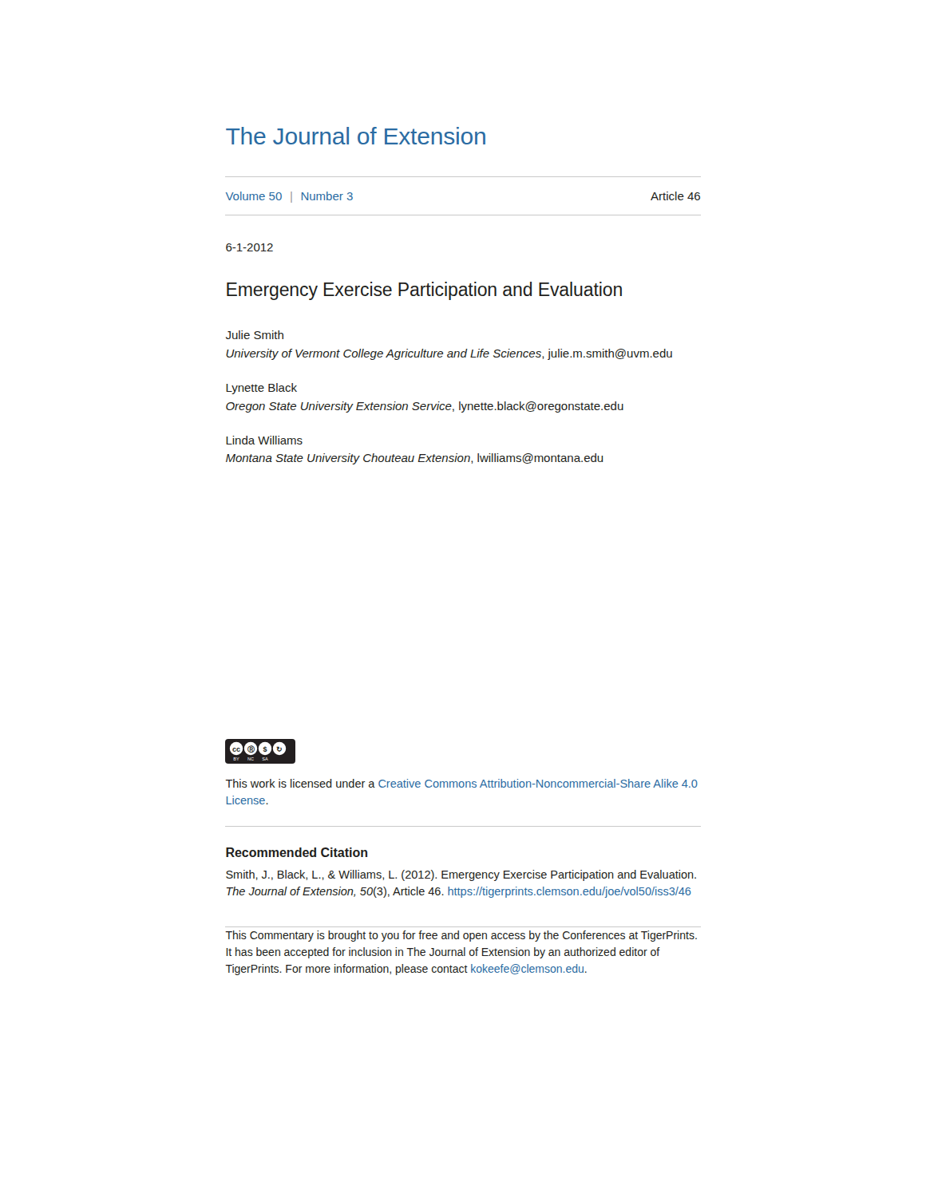The Journal of Extension
Volume 50|Number 3
Article 46
6-1-2012
Emergency Exercise Participation and Evaluation
Julie Smith University of Vermont College Agriculture and Life Sciences, julie.m.smith@uvm.edu
Lynette Black Oregon State University Extension Service, lynette.black@oregonstate.edu
Linda Williams Montana State University Chouteau Extension, lwilliams@montana.edu
cc Ⓡ $ ↻ BY NC SA
This work is licensed under a Creative Commons Attribution-Noncommercial-Share Alike 4.0 License.
Recommended Citation
Smith, J., Black, L., & Williams, L. (2012). Emergency Exercise Participation and Evaluation. The Journal of Extension, 50(3), Article 46. https://tigerprints.clemson.edu/joe/vol50/iss3/46
This Commentary is brought to you for free and open access by the Conferences at TigerPrints. It has been accepted for inclusion in The Journal of Extension by an authorized editor of TigerPrints. For more information, please contact kokeefe@clemson.edu.